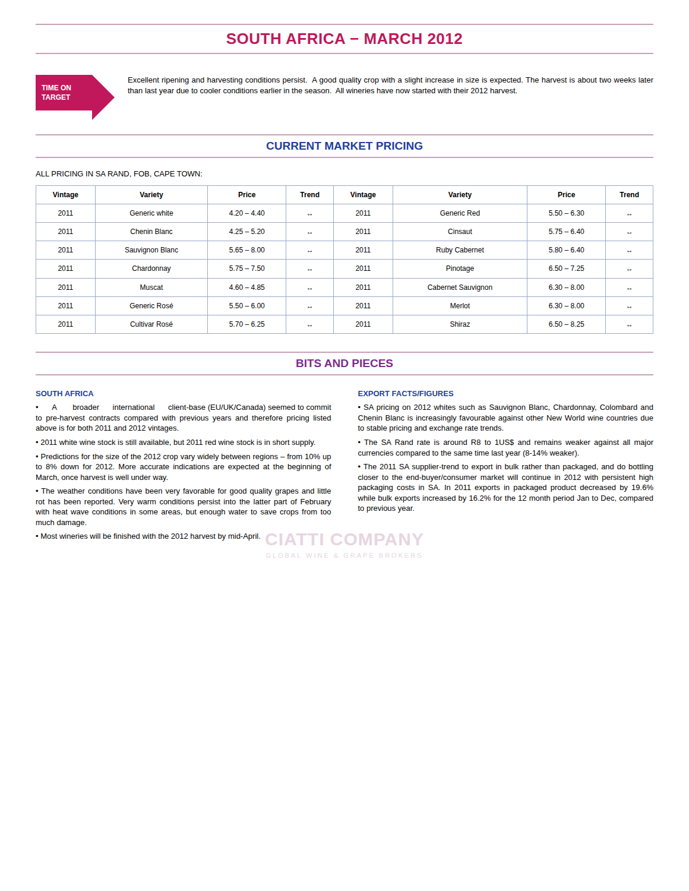SOUTH AFRICA − MARCH 2012
TIME ON
TARGET
Excellent ripening and harvesting conditions persist. A good quality crop with a slight increase in size is expected. The harvest is about two weeks later than last year due to cooler conditions earlier in the season. All wineries have now started with their 2012 harvest.
CURRENT MARKET PRICING
ALL PRICING IN SA RAND, FOB, CAPE TOWN:
| Vintage | Variety | Price | Trend | Vintage | Variety | Price | Trend |
| --- | --- | --- | --- | --- | --- | --- | --- |
| 2011 | Generic white | 4.20 – 4.40 | ↔ | 2011 | Generic Red | 5.50 – 6.30 | ↔ |
| 2011 | Chenin Blanc | 4.25 – 5.20 | ↔ | 2011 | Cinsaut | 5.75 – 6.40 | ↔ |
| 2011 | Sauvignon Blanc | 5.65 – 8.00 | ↔ | 2011 | Ruby Cabernet | 5.80 – 6.40 | ↔ |
| 2011 | Chardonnay | 5.75 – 7.50 | ↔ | 2011 | Pinotage | 6.50 – 7.25 | ↔ |
| 2011 | Muscat | 4.60 – 4.85 | ↔ | 2011 | Cabernet Sauvignon | 6.30 – 8.00 | ↔ |
| 2011 | Generic Rosé | 5.50 – 6.00 | ↔ | 2011 | Merlot | 6.30 – 8.00 | ↔ |
| 2011 | Cultivar Rosé | 5.70 – 6.25 | ↔ | 2011 | Shiraz | 6.50 – 8.25 | ↔ |
BITS AND PIECES
South Africa
• A broader international client-base (EU/UK/Canada) seemed to commit to pre-harvest contracts compared with previous years and therefore pricing listed above is for both 2011 and 2012 vintages.
• 2011 white wine stock is still available, but 2011 red wine stock is in short supply.
• Predictions for the size of the 2012 crop vary widely between regions – from 10% up to 8% down for 2012. More accurate indications are expected at the beginning of March, once harvest is well under way.
• The weather conditions have been very favorable for good quality grapes and little rot has been reported. Very warm conditions persist into the latter part of February with heat wave conditions in some areas, but enough water to save crops from too much damage.
• Most wineries will be finished with the 2012 harvest by mid-April.
Export Facts/Figures
• SA pricing on 2012 whites such as Sauvignon Blanc, Chardonnay, Colombard and Chenin Blanc is increasingly favourable against other New World wine countries due to stable pricing and exchange rate trends.
• The SA Rand rate is around R8 to 1US$ and remains weaker against all major currencies compared to the same time last year (8-14% weaker).
• The 2011 SA supplier-trend to export in bulk rather than packaged, and do bottling closer to the end-buyer/consumer market will continue in 2012 with persistent high packaging costs in SA. In 2011 exports in packaged product decreased by 19.6% while bulk exports increased by 16.2% for the 12 month period Jan to Dec, compared to previous year.
CIATTI COMPANY GLOBAL WINE & GRAPE BROKERS